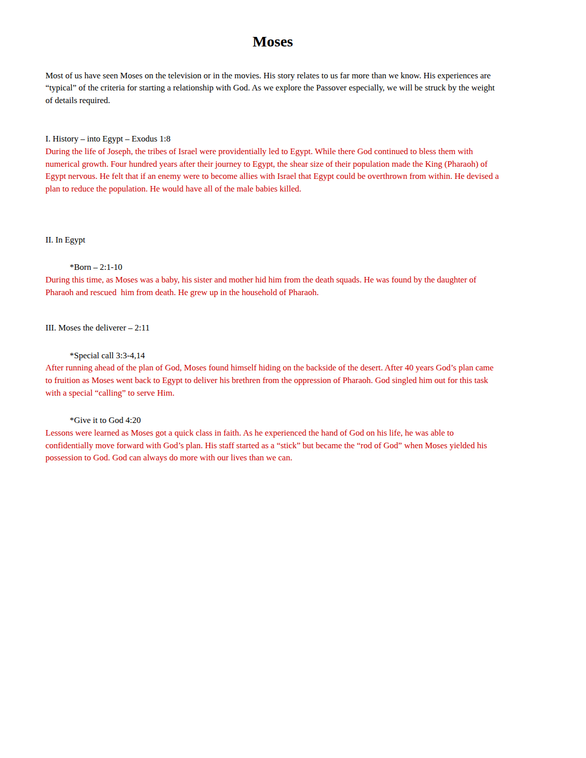Moses
Most of us have seen Moses on the television or in the movies. His story relates to us far more than we know. His experiences are “typical” of the criteria for starting a relationship with God. As we explore the Passover especially, we will be struck by the weight of details required.
I. History – into Egypt – Exodus 1:8
During the life of Joseph, the tribes of Israel were providentially led to Egypt. While there God continued to bless them with numerical growth. Four hundred years after their journey to Egypt, the shear size of their population made the King (Pharaoh) of Egypt nervous. He felt that if an enemy were to become allies with Israel that Egypt could be overthrown from within. He devised a plan to reduce the population. He would have all of the male babies killed.
II. In Egypt
*Born – 2:1-10
During this time, as Moses was a baby, his sister and mother hid him from the death squads. He was found by the daughter of Pharaoh and rescued him from death. He grew up in the household of Pharaoh.
III. Moses the deliverer – 2:11
*Special call 3:3-4,14
After running ahead of the plan of God, Moses found himself hiding on the backside of the desert. After 40 years God’s plan came to fruition as Moses went back to Egypt to deliver his brethren from the oppression of Pharaoh. God singled him out for this task with a special “calling” to serve Him.
*Give it to God 4:20
Lessons were learned as Moses got a quick class in faith. As he experienced the hand of God on his life, he was able to confidentially move forward with God’s plan. His staff started as a “stick” but became the “rod of God” when Moses yielded his possession to God. God can always do more with our lives than we can.